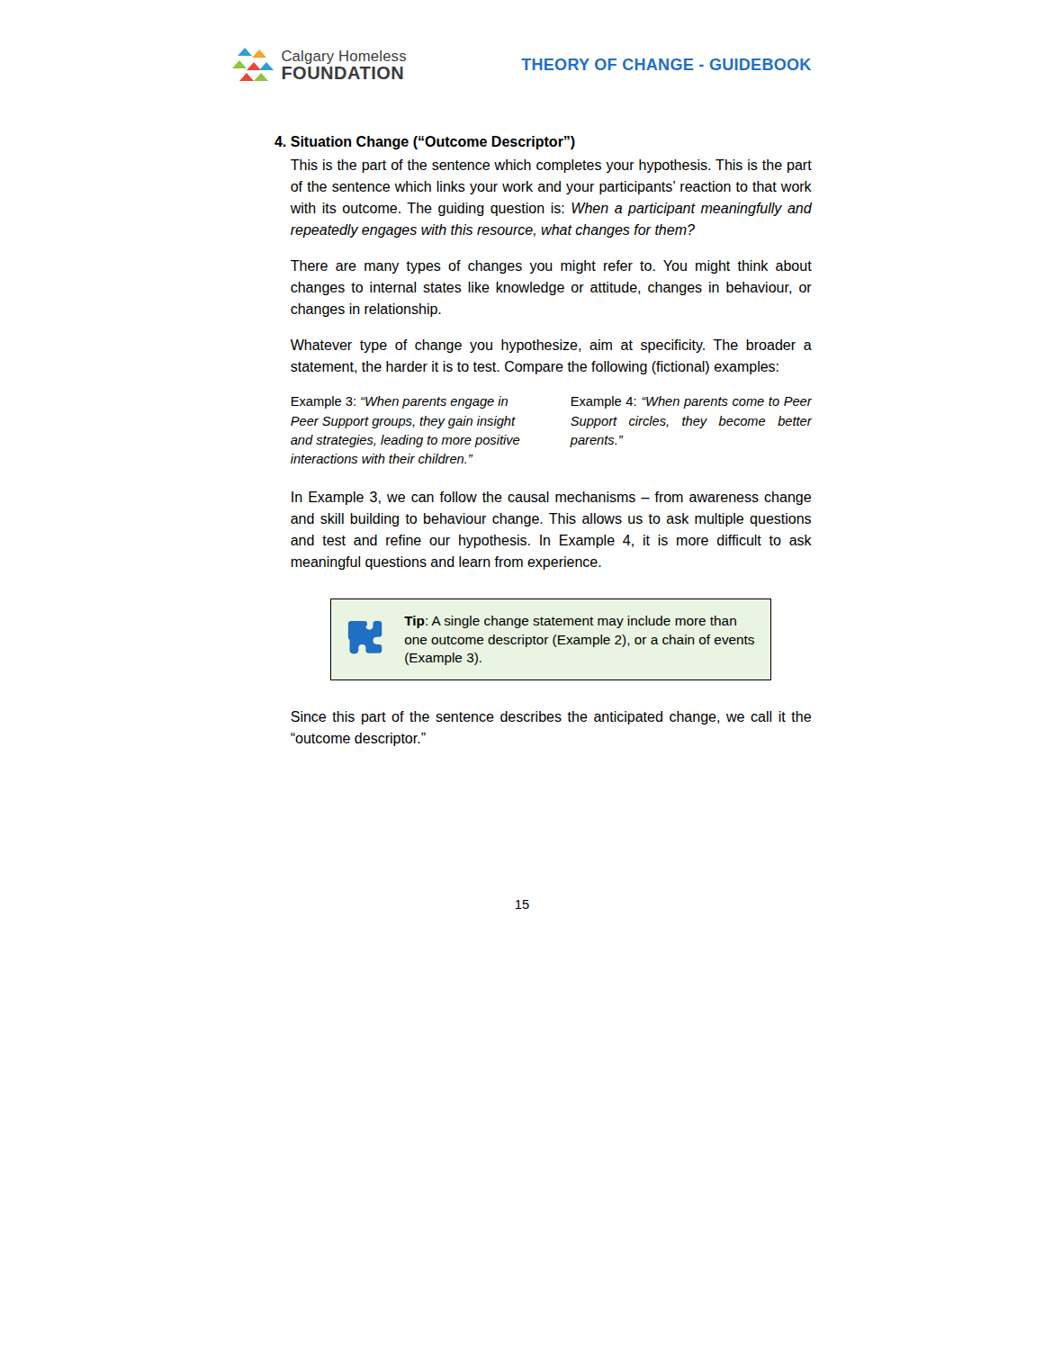Calgary Homeless
FOUNDATION
THEORY OF CHANGE - GUIDEBOOK
Situation Change
(“Outcome Descriptor”)
This is the part of the sentence which completes your hypothesis. This is the part of the sentence which links your work and your participants’ reaction to that work with its outcome. The guiding question is: When a participant meaningfully and repeatedly engages with this resource, what changes for them?
There are many types of changes you might refer to. You might think about changes to internal states like knowledge or attitude, changes in behaviour, or changes in relationship.
Whatever type of change you hypothesize, aim at specificity. The broader a statement, the harder it is to test. Compare the following (fictional) examples:
Example 3: “When parents engage in Peer Support groups, they gain insight and strategies, leading to more positive interactions with their children.”
Example 4: “When parents come to Peer Support circles, they become better parents.”
In Example 3, we can follow the causal mechanisms – from awareness change and skill building to behaviour change. This allows us to ask multiple questions and test and refine our hypothesis. In Example 4, it is more difficult to ask meaningful questions and learn from experience.
Tip: A single change statement may include more than one outcome descriptor (Example 2), or a chain of events (Example 3).
Since this part of the sentence describes the anticipated change, we call it the “outcome descriptor.”
15